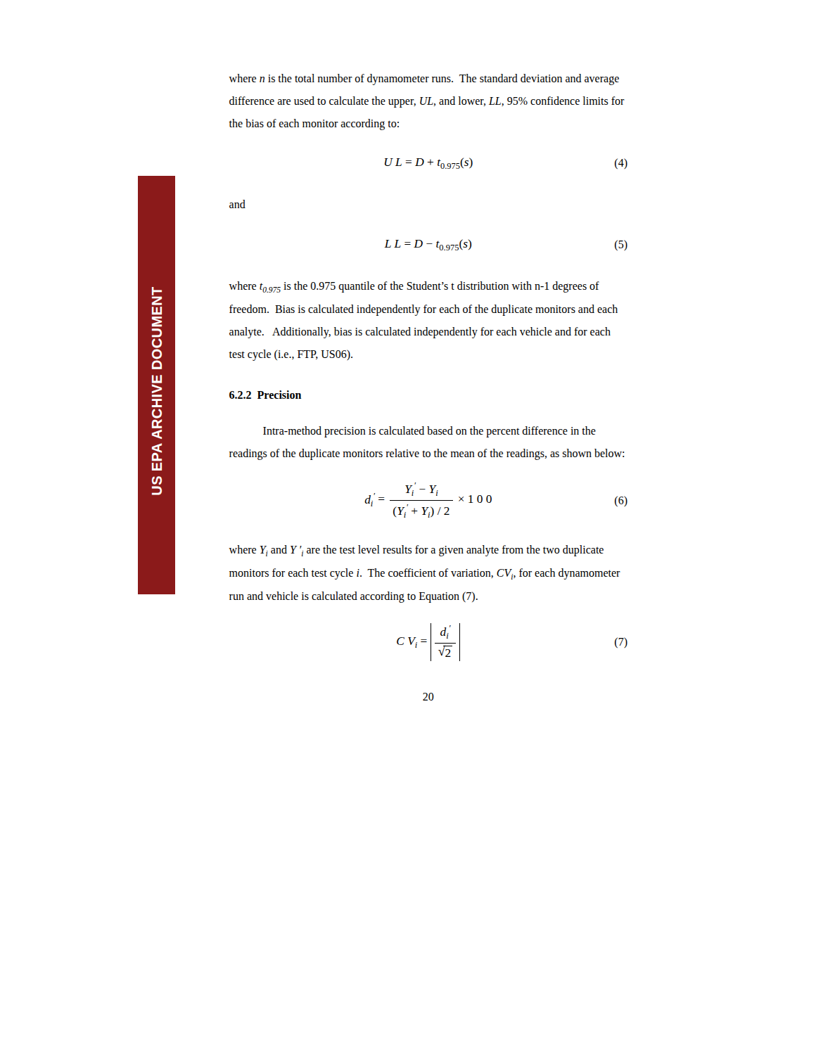US EPA ARCHIVE DOCUMENT
where n is the total number of dynamometer runs. The standard deviation and average difference are used to calculate the upper, UL, and lower, LL, 95% confidence limits for the bias of each monitor according to:
U L = D + t 0.975(s)
(4)
and
L L = D − t 0.975(s)
(5)
where t0.975 is the 0.975 quantile of the Student’s t distribution with n-1 degrees of freedom. Bias is calculated independently for each of the duplicate monitors and each analyte. Additionally, bias is calculated independently for each vehicle and for each test cycle (i.e., FTP, US06).
6.2.2 Precision
Intra-method precision is calculated based on the percent difference in the readings of the duplicate monitors relative to the mean of the readings, as shown below:
di′ = Yi′ − Yi (Yi′ + Yi) / 2 × 1 0 0
(6)
where Yi and Y ′i are the test level results for a given analyte from the two duplicate monitors for each test cycle i. The coefficient of variation, CVi, for each dynamometer run and vehicle is calculated according to Equation (7).
C Vi = di′ 2
(7)
20